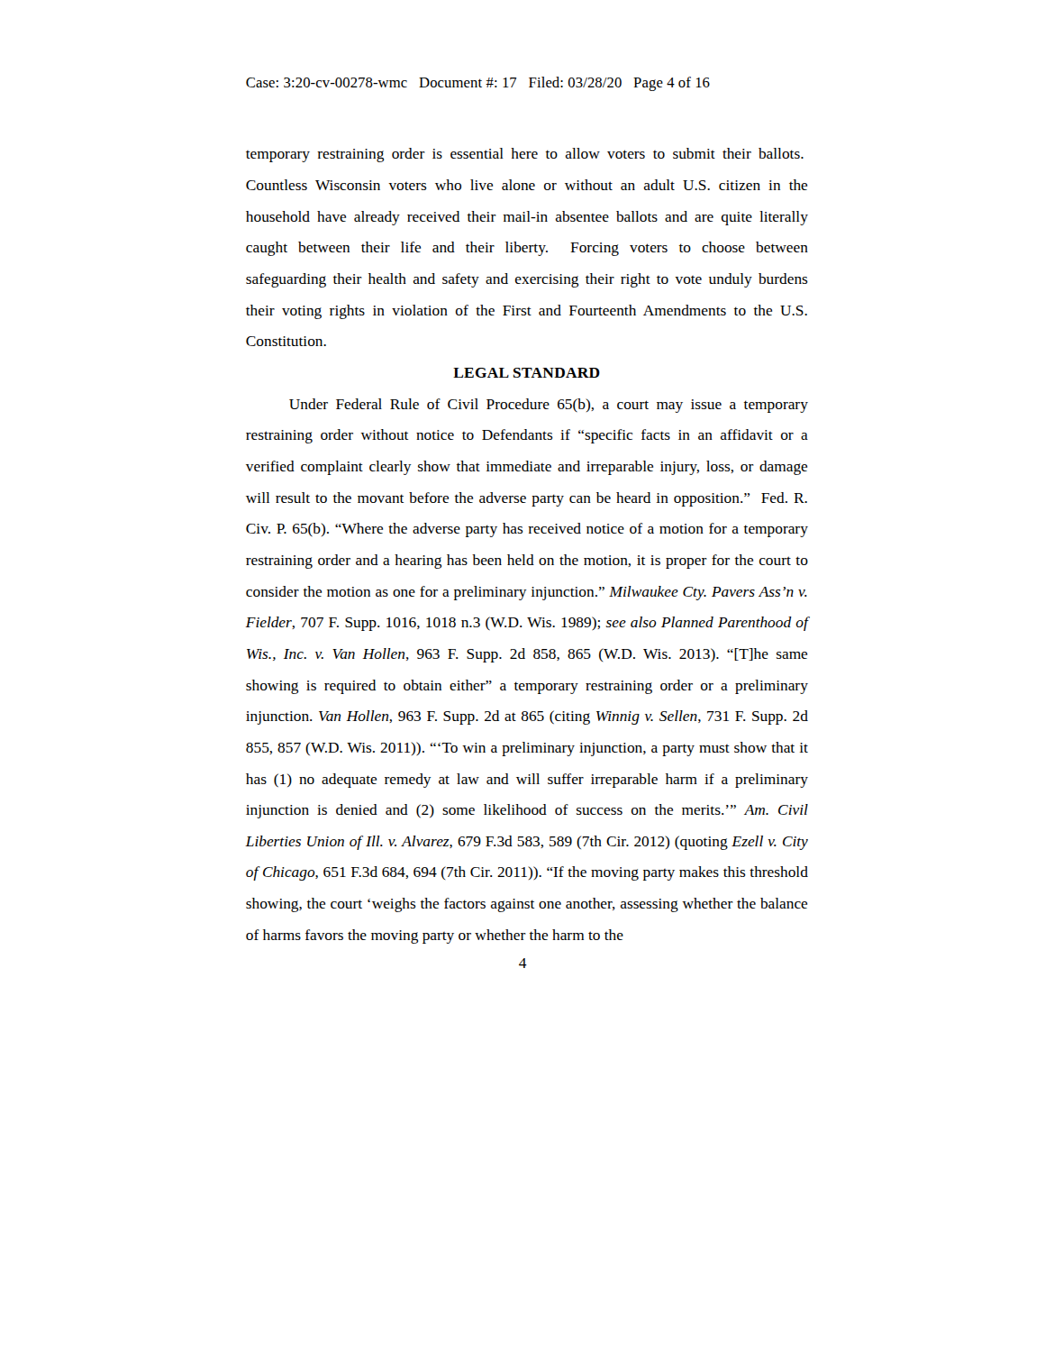Case: 3:20-cv-00278-wmc Document #: 17 Filed: 03/28/20 Page 4 of 16
temporary restraining order is essential here to allow voters to submit their ballots. Countless Wisconsin voters who live alone or without an adult U.S. citizen in the household have already received their mail-in absentee ballots and are quite literally caught between their life and their liberty. Forcing voters to choose between safeguarding their health and safety and exercising their right to vote unduly burdens their voting rights in violation of the First and Fourteenth Amendments to the U.S. Constitution.
LEGAL STANDARD
Under Federal Rule of Civil Procedure 65(b), a court may issue a temporary restraining order without notice to Defendants if “specific facts in an affidavit or a verified complaint clearly show that immediate and irreparable injury, loss, or damage will result to the movant before the adverse party can be heard in opposition.” Fed. R. Civ. P. 65(b). “Where the adverse party has received notice of a motion for a temporary restraining order and a hearing has been held on the motion, it is proper for the court to consider the motion as one for a preliminary injunction.” Milwaukee Cty. Pavers Ass’n v. Fielder, 707 F. Supp. 1016, 1018 n.3 (W.D. Wis. 1989); see also Planned Parenthood of Wis., Inc. v. Van Hollen, 963 F. Supp. 2d 858, 865 (W.D. Wis. 2013). “[T]he same showing is required to obtain either” a temporary restraining order or a preliminary injunction. Van Hollen, 963 F. Supp. 2d at 865 (citing Winnig v. Sellen, 731 F. Supp. 2d 855, 857 (W.D. Wis. 2011)). “‘To win a preliminary injunction, a party must show that it has (1) no adequate remedy at law and will suffer irreparable harm if a preliminary injunction is denied and (2) some likelihood of success on the merits.’” Am. Civil Liberties Union of Ill. v. Alvarez, 679 F.3d 583, 589 (7th Cir. 2012) (quoting Ezell v. City of Chicago, 651 F.3d 684, 694 (7th Cir. 2011)). “If the moving party makes this threshold showing, the court ‘weighs the factors against one another, assessing whether the balance of harms favors the moving party or whether the harm to the
4